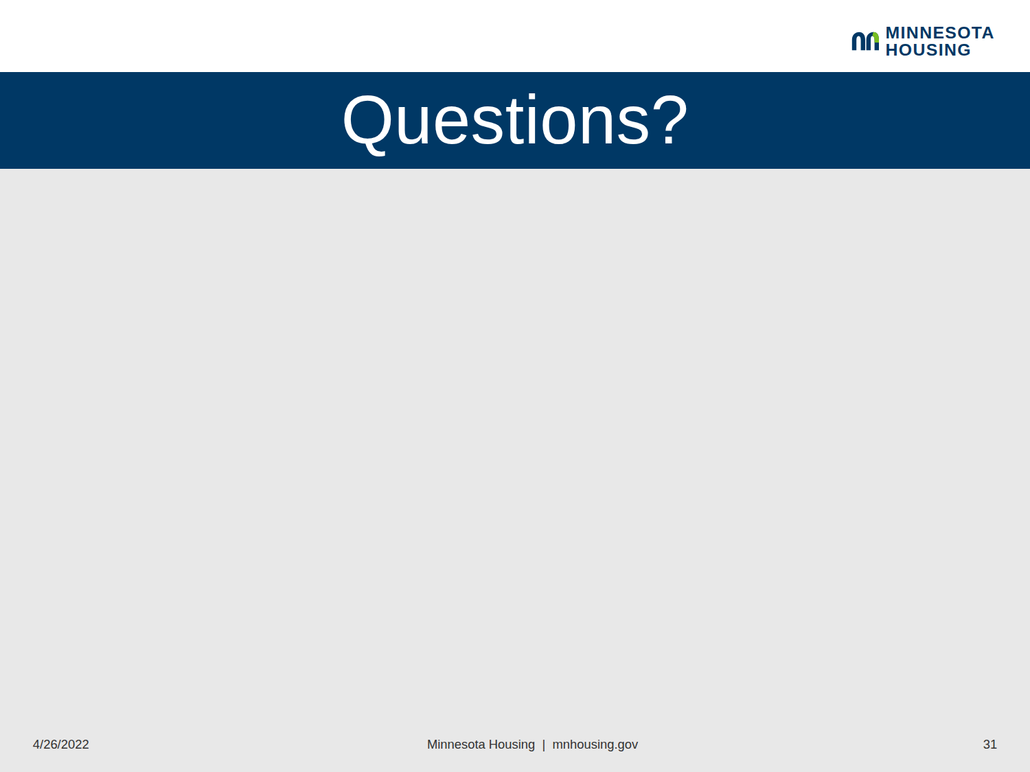MINNESOTA HOUSING
Questions?
4/26/2022
Minnesota Housing | mnhousing.gov
31